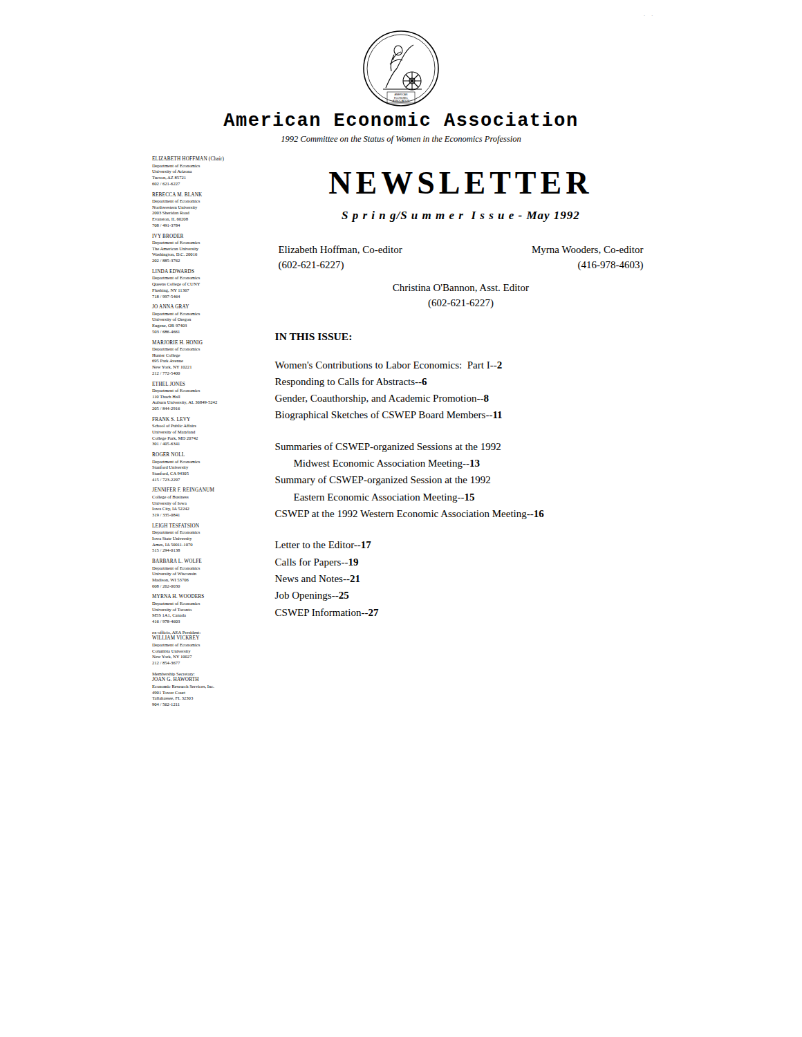· ·
AMERICAN ECONOMIC ASSOCIATION
American Economic Association
1992 Committee on the Status of Women in the Economics Profession
ELIZABETH HOFFMAN (Chair)
Department of Economics
University of Arizona
Tucson, AZ 85721
602 / 621-6227
REBECCA M. BLANK
Department of Economics
Northwestern University
2003 Sheridan Road
Evanston, IL 60208
708 / 491-3784
IVY BRODER
Department of Economics
The American University
Washington, D.C. 20016
202 / 885-3762
LINDA EDWARDS
Department of Economics
Queens College of CUNY
Flushing, NY 11367
718 / 997-5464
JO ANNA GRAY
Department of Economics
University of Oregon
Eugene, OR 97403
503 / 686-4661
MARJORIE H. HONIG
Department of Economics
Hunter College
695 Park Avenue
New York, NY 10221
212 / 772-5400
ETHEL JONES
Department of Economics
110 Thach Hall
Auburn University, AL 36849-5242
205 / 844-2916
FRANK S. LEVY
School of Public Affairs
University of Maryland
College Park, MD 20742
301 / 405-6341
ROGER NOLL
Department of Economics
Stanford University
Stanford, CA 94305
415 / 723-2297
JENNIFER F. REINGANUM
College of Business
University of Iowa
Iowa City, IA 52242
319 / 335-0841
LEIGH TESFATSION
Department of Economics
Iowa State University
Ames, IA 50011-1070
515 / 294-0138
BARBARA L. WOLFE
Department of Economics
University of Wisconsin
Madison, WI 53706
608 / 262-0030
MYRNA H. WOODERS
Department of Economics
University of Toronto
M5S 1A1, Canada
416 / 978-4603
ex-officio, AEA President:
WILLIAM VICKREY
Department of Economics
Columbia University
New York, NY 10027
212 / 854-3677
Membership Secretary:
JOAN G. HAWORTH
Economic Research Services, Inc.
4901 Tower Court
Tallahassee, FL 32303
904 / 562-1211
NEWSLETTER
S p r i n g/S u m m e r I s s u e - May 1992
Elizabeth Hoffman, Co-editor
(602-621-6227)
Myrna Wooders, Co-editor
(416-978-4603)
Christina O'Bannon, Asst. Editor
(602-621-6227)
IN THIS ISSUE:
Women's Contributions to Labor Economics: Part I--2
Responding to Calls for Abstracts--6
Gender, Coauthorship, and Academic Promotion--8
Biographical Sketches of CSWEP Board Members--11
Summaries of CSWEP-organized Sessions at the 1992
Midwest Economic Association Meeting--13
Summary of CSWEP-organized Session at the 1992
Eastern Economic Association Meeting--15
CSWEP at the 1992 Western Economic Association Meeting--16
Letter to the Editor--17
Calls for Papers--19
News and Notes--21
Job Openings--25
CSWEP Information--27